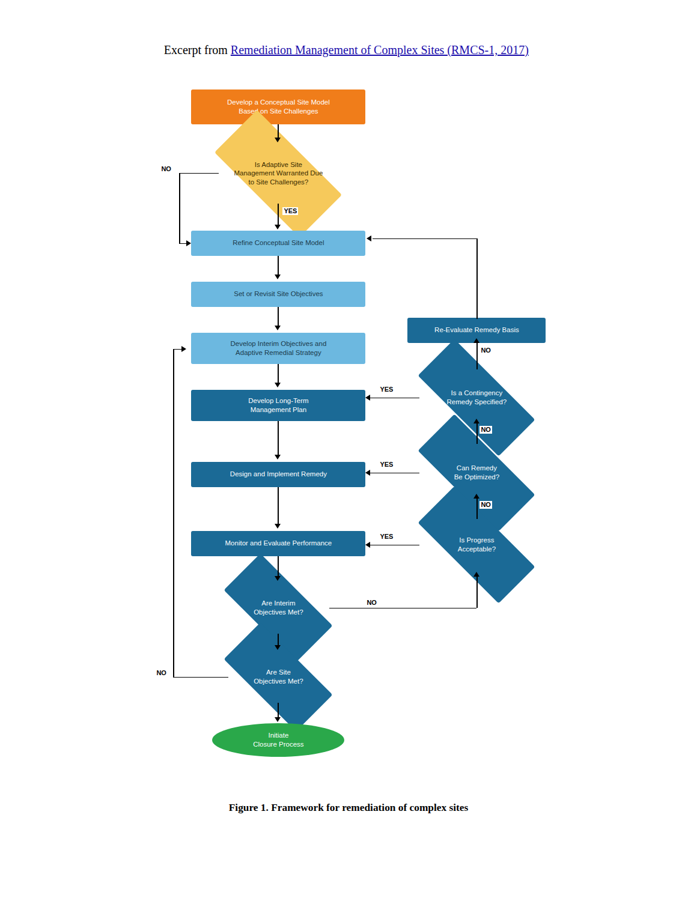Excerpt from Remediation Management of Complex Sites (RMCS-1, 2017)
Develop a Conceptual Site Model
Based on Site Challenges
Is Adaptive Site
Management Warranted Due
to Site Challenges?
Refine Conceptual Site Model
Set or Revisit Site Objectives
Develop Interim Objectives and
Adaptive Remedial Strategy
Develop Long-Term
Management Plan
Design and Implement Remedy
Monitor and Evaluate Performance
Are Interim
Objectives Met?
Are Site
Objectives Met?
Initiate
Closure Process
Re-Evaluate Remedy Basis
Is a Contingency
Remedy Specified?
Can Remedy
Be Optimized?
Is Progress
Acceptable?
YES
NO
NO
NO
YES
NO
YES
NO
YES
NO
Figure 1. Framework for remediation of complex sites